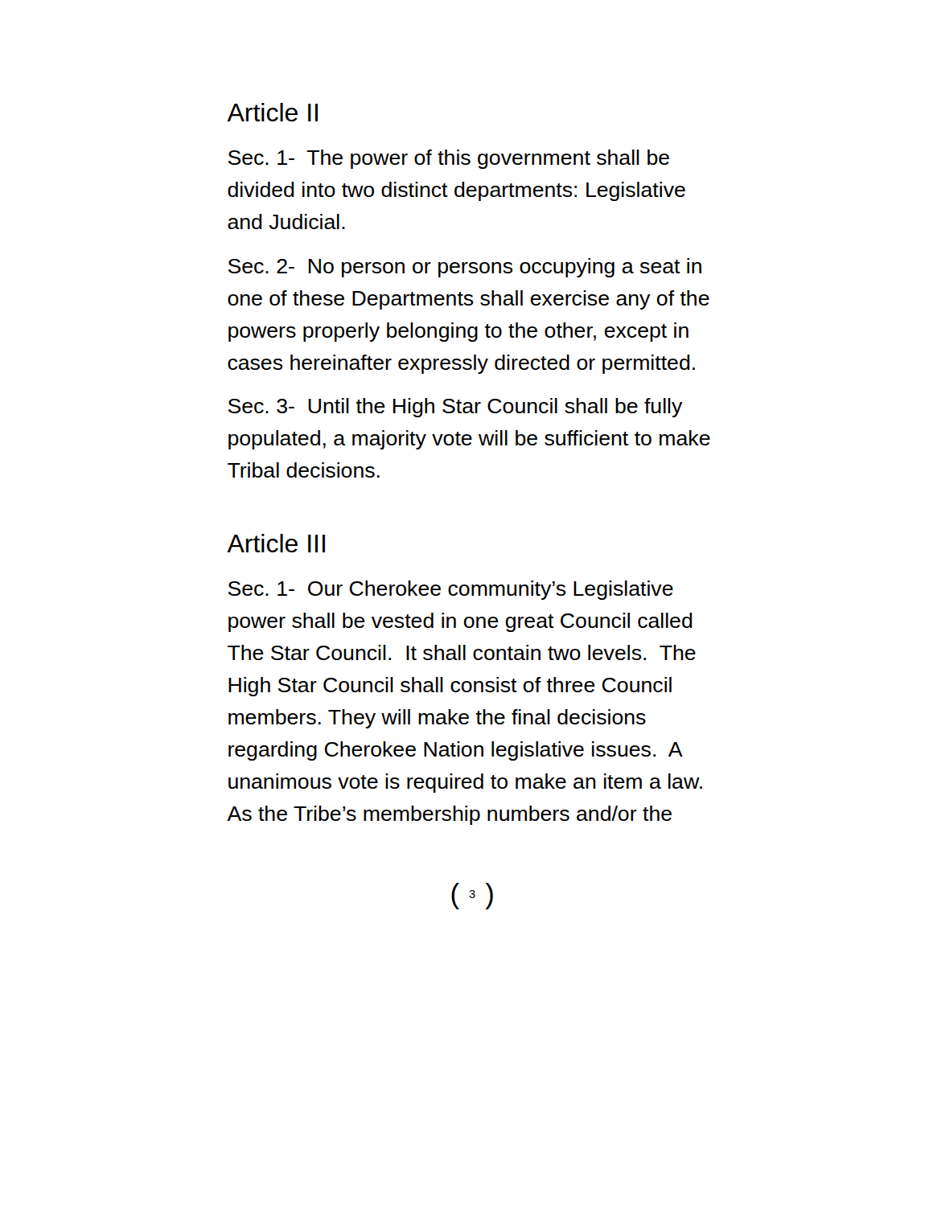Article II
Sec. 1- The power of this government shall be divided into two distinct departments: Legislative and Judicial.
Sec. 2- No person or persons occupying a seat in one of these Departments shall exercise any of the powers properly belonging to the other, except in cases hereinafter expressly directed or permitted.
Sec. 3- Until the High Star Council shall be fully populated, a majority vote will be sufficient to make Tribal decisions.
Article III
Sec. 1- Our Cherokee community’s Legislative power shall be vested in one great Council called The Star Council. It shall contain two levels. The High Star Council shall consist of three Council members. They will make the final decisions regarding Cherokee Nation legislative issues. A unanimous vote is required to make an item a law. As the Tribe’s membership numbers and/or the
(3)